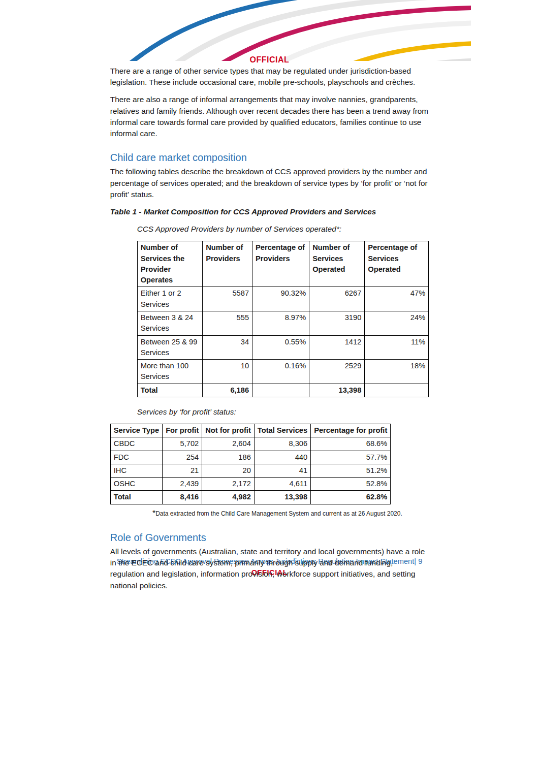OFFICIAL
There are a range of other service types that may be regulated under jurisdiction-based legislation. These include occasional care, mobile pre-schools, playschools and crèches.
There are also a range of informal arrangements that may involve nannies, grandparents, relatives and family friends. Although over recent decades there has been a trend away from informal care towards formal care provided by qualified educators, families continue to use informal care.
Child care market composition
The following tables describe the breakdown of CCS approved providers by the number and percentage of services operated; and the breakdown of service types by ‘for profit’ or ‘not for profit’ status.
Table 1 - Market Composition for CCS Approved Providers and Services
CCS Approved Providers by number of Services operated*:
| Number of Services the Provider Operates | Number of Providers | Percentage of Providers | Number of Services Operated | Percentage of Services Operated |
| --- | --- | --- | --- | --- |
| Either 1 or 2 Services | 5587 | 90.32% | 6267 | 47% |
| Between 3 & 24 Services | 555 | 8.97% | 3190 | 24% |
| Between 25 & 99 Services | 34 | 0.55% | 1412 | 11% |
| More than 100 Services | 10 | 0.16% | 2529 | 18% |
| Total | 6,186 | | 13,398 | |
Services by ‘for profit’ status:
| Service Type | For profit | Not for profit | Total Services | Percentage for profit |
| --- | --- | --- | --- | --- |
| CBDC | 5,702 | 2,604 | 8,306 | 68.6% |
| FDC | 254 | 186 | 440 | 57.7% |
| IHC | 21 | 20 | 41 | 51.2% |
| OSHC | 2,439 | 2,172 | 4,611 | 52.8% |
| Total | 8,416 | 4,982 | 13,398 | 62.8% |
*Data extracted from the Child Care Management System and current as at 26 August 2020.
Role of Governments
All levels of governments (Australian, state and territory and local governments) have a role in the ECEC and child care system, primarily through supply and demand funding, regulation and legislation, information provision, workforce support initiatives, and setting national policies.
Streamlining ECEC Approval Processes Across Jurisdictions Regulation Impact Statement| 9
OFFICIAL